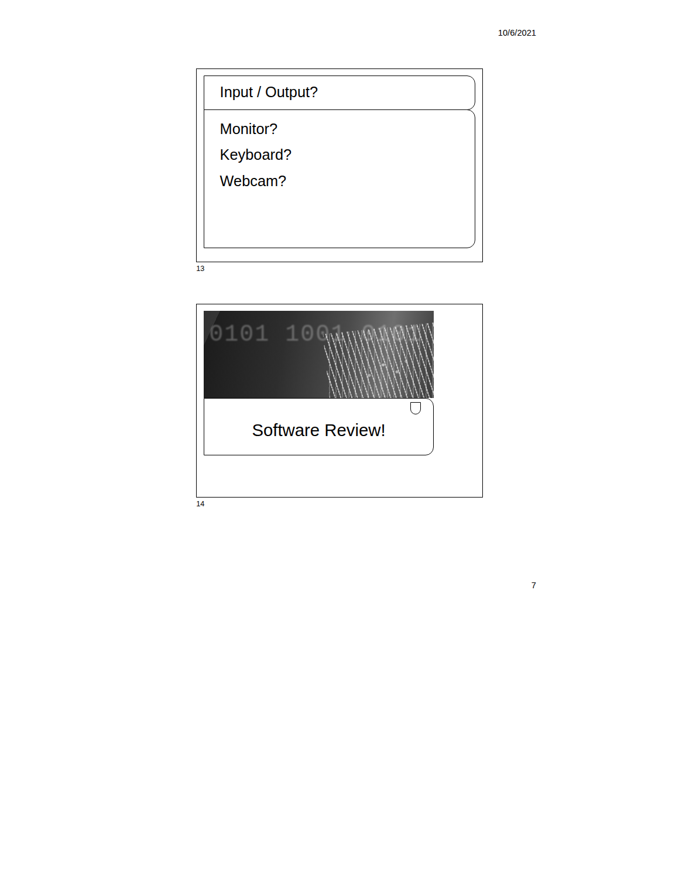10/6/2021
Input / Output?
Monitor?
Keyboard?
Webcam?
13
Software Review!
14
7